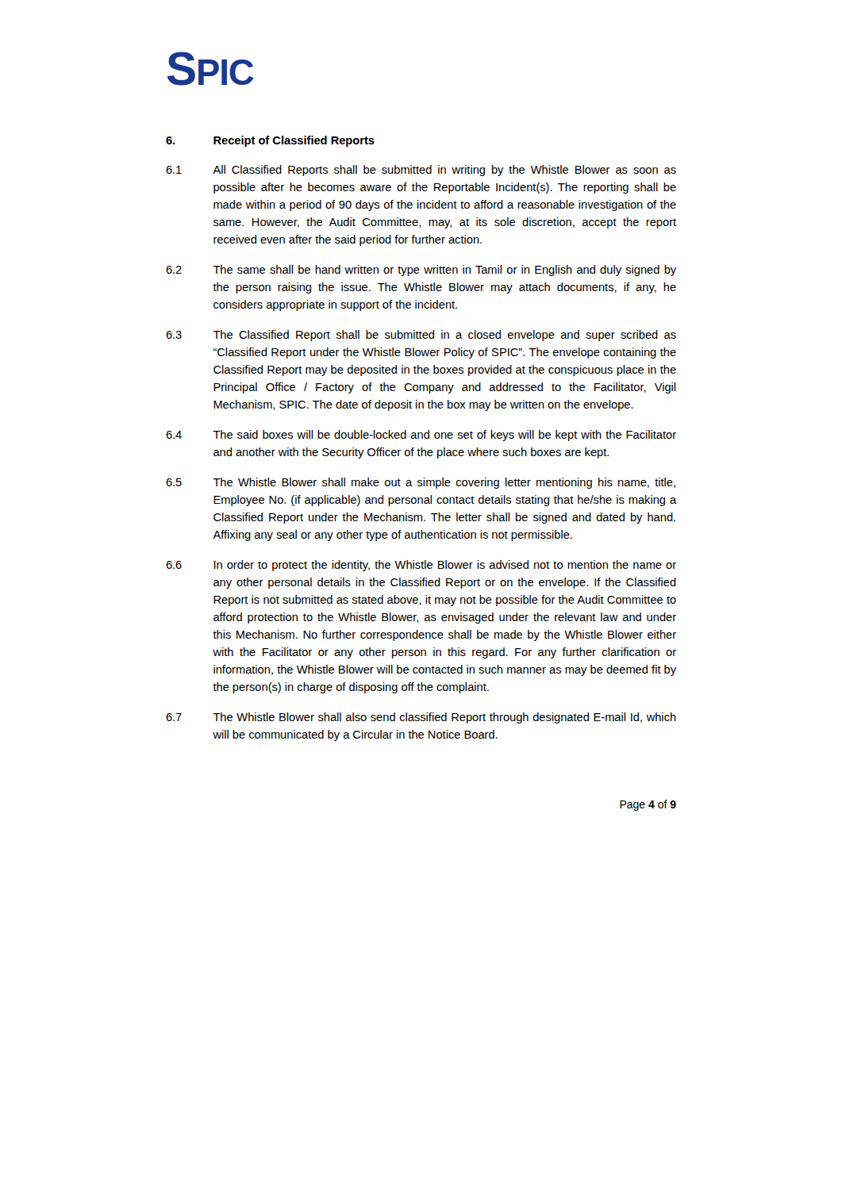SPIC
6.
Receipt of Classified Reports
6.1
All Classified Reports shall be submitted in writing by the Whistle Blower as soon as possible after he becomes aware of the Reportable Incident(s). The reporting shall be made within a period of 90 days of the incident to afford a reasonable investigation of the same. However, the Audit Committee, may, at its sole discretion, accept the report received even after the said period for further action.
6.2
The same shall be hand written or type written in Tamil or in English and duly signed by the person raising the issue. The Whistle Blower may attach documents, if any, he considers appropriate in support of the incident.
6.3
The Classified Report shall be submitted in a closed envelope and super scribed as “Classified Report under the Whistle Blower Policy of SPIC”. The envelope containing the Classified Report may be deposited in the boxes provided at the conspicuous place in the Principal Office / Factory of the Company and addressed to the Facilitator, Vigil Mechanism, SPIC. The date of deposit in the box may be written on the envelope.
6.4
The said boxes will be double-locked and one set of keys will be kept with the Facilitator and another with the Security Officer of the place where such boxes are kept.
6.5
The Whistle Blower shall make out a simple covering letter mentioning his name, title, Employee No. (if applicable) and personal contact details stating that he/she is making a Classified Report under the Mechanism. The letter shall be signed and dated by hand. Affixing any seal or any other type of authentication is not permissible.
6.6
In order to protect the identity, the Whistle Blower is advised not to mention the name or any other personal details in the Classified Report or on the envelope. If the Classified Report is not submitted as stated above, it may not be possible for the Audit Committee to afford protection to the Whistle Blower, as envisaged under the relevant law and under this Mechanism. No further correspondence shall be made by the Whistle Blower either with the Facilitator or any other person in this regard. For any further clarification or information, the Whistle Blower will be contacted in such manner as may be deemed fit by the person(s) in charge of disposing off the complaint.
6.7
The Whistle Blower shall also send classified Report through designated E-mail Id, which will be communicated by a Circular in the Notice Board.
Page 4 of 9